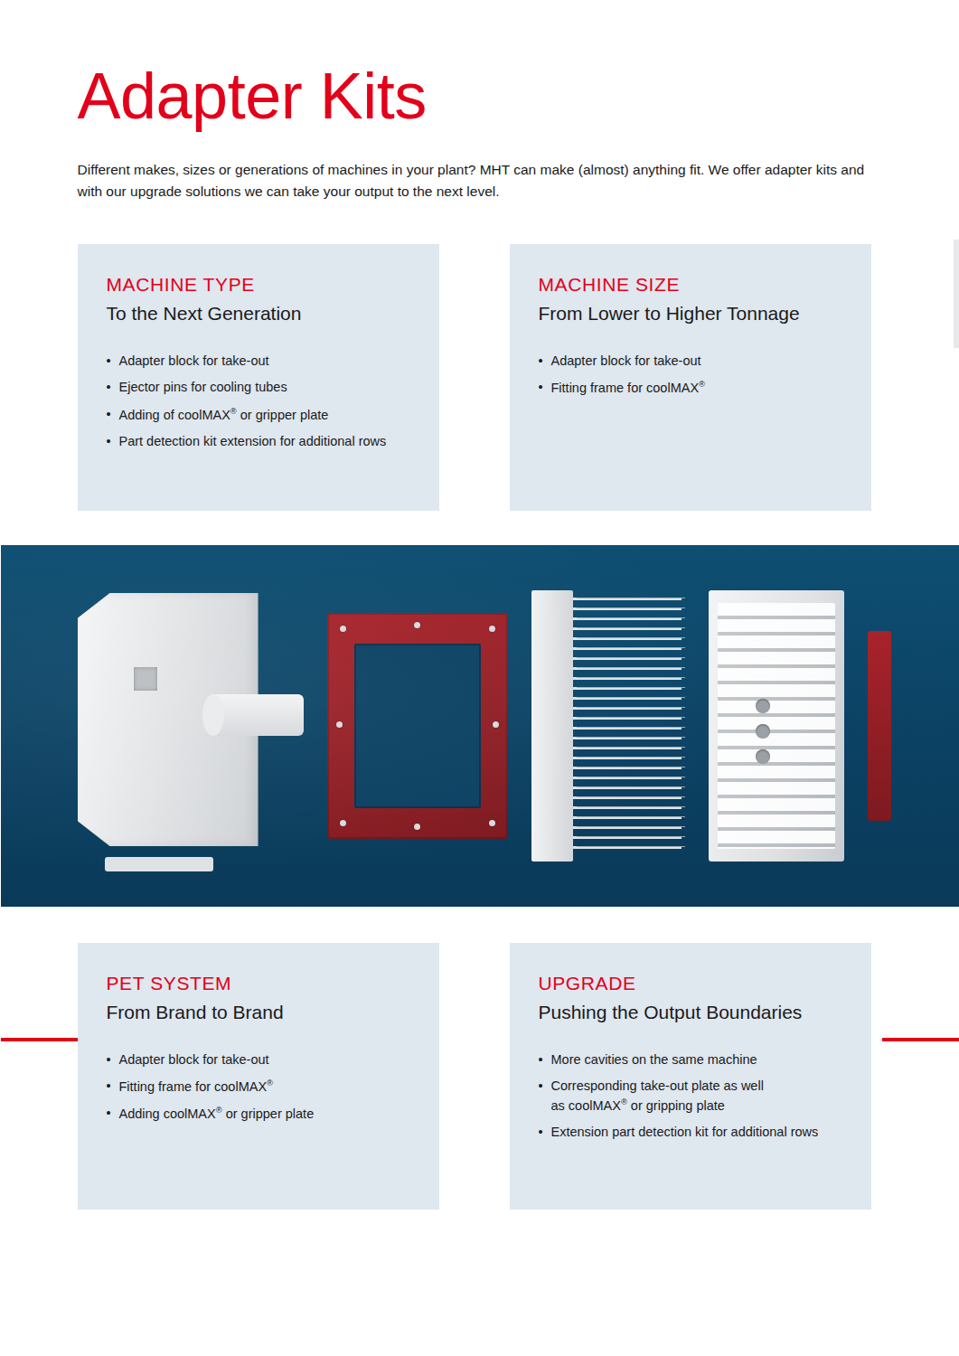Adapter Kits
Different makes, sizes or generations of machines in your plant? MHT can make (almost) anything fit. We offer adapter kits and with our upgrade solutions we can take your output to the next level.
Machine Type
To the Next Generation
Adapter block for take-out
Ejector pins for cooling tubes
Adding of coolMAX® or gripper plate
Part detection kit extension for additional rows
Machine Size
From Lower to Higher Tonnage
Adapter block for take-out
Fitting frame for coolMAX®
PET System
From Brand to Brand
Adapter block for take-out
Fitting frame for coolMAX®
Adding coolMAX® or gripper plate
Upgrade
Pushing the Output Boundaries
More cavities on the same machine
Corresponding take-out plate as well
as coolMAX® or gripping plate
Extension part detection kit for additional rows